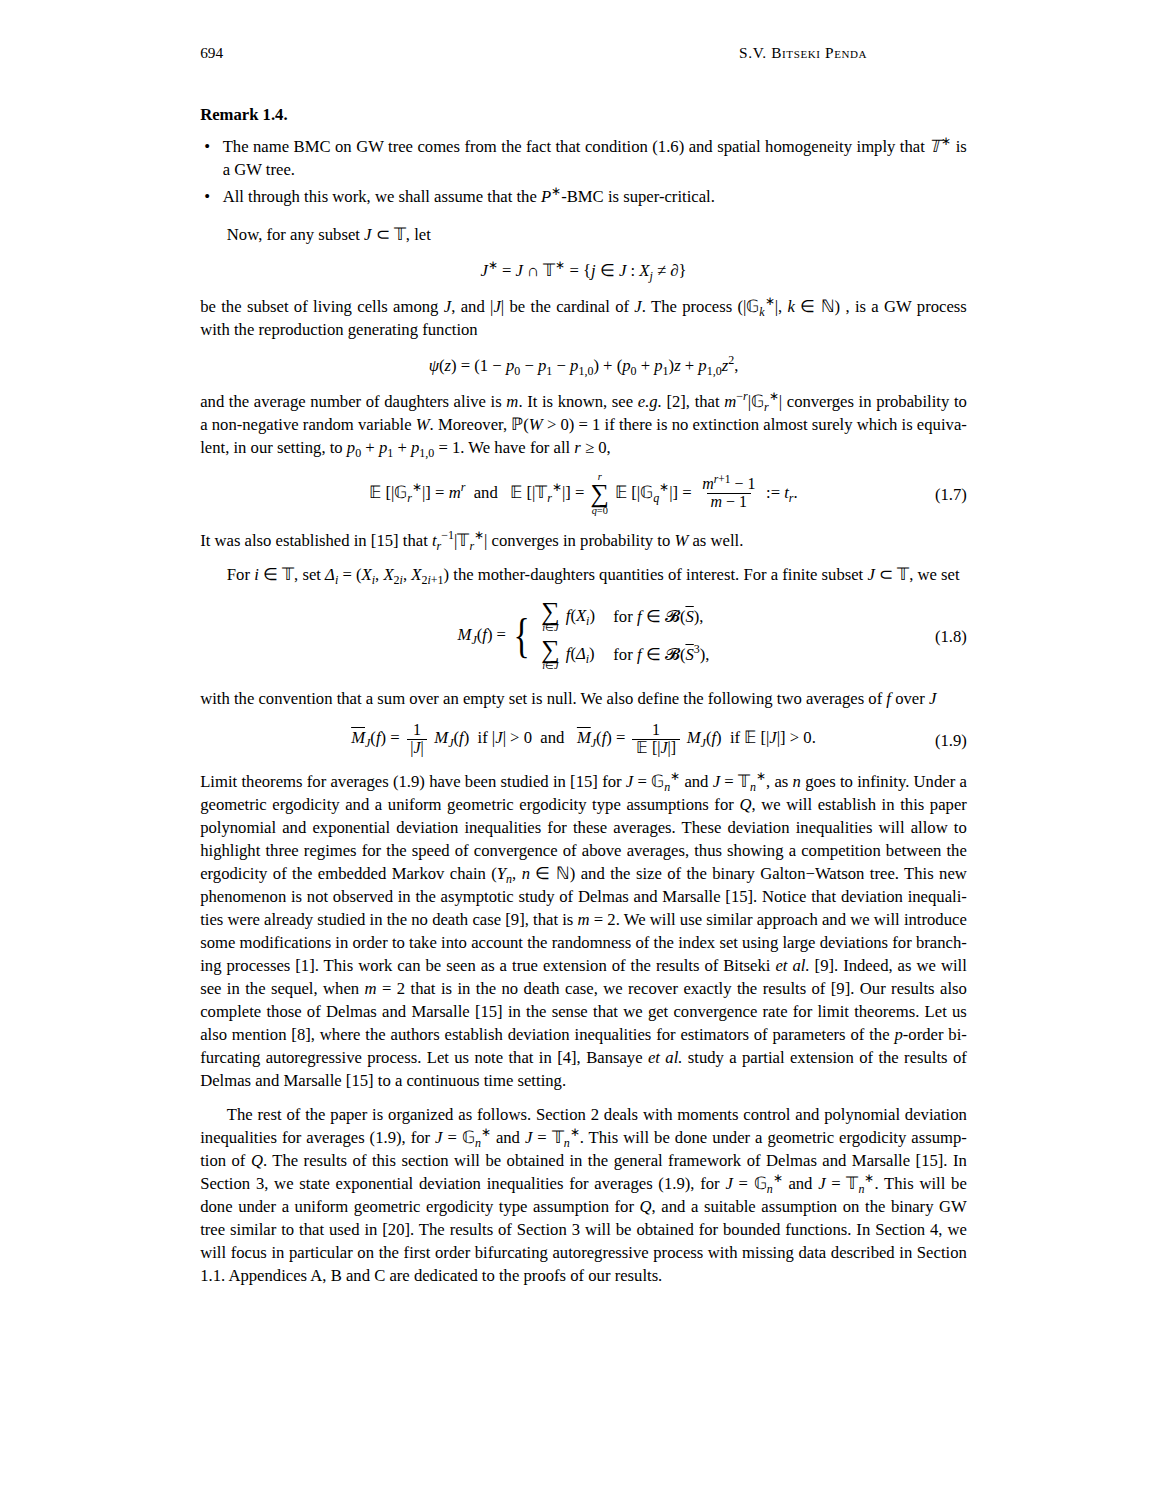694 S.V. Bitseki Penda
Remark 1.4.
The name BMC on GW tree comes from the fact that condition (1.6) and spatial homogeneity imply that 𝕋∗ is a GW tree.
All through this work, we shall assume that the P∗-BMC is super-critical.
Now, for any subset J ⊂ 𝕋, let
J∗ = J ∩ 𝕋∗ = {j ∈ J : Xj ≠ ∂}
be the subset of living cells among J, and |J| be the cardinal of J. The process (|𝔾k∗|, k ∈ ℕ) , is a GW process with the reproduction generating function
ψ(z) = (1 − p0 − p1 − p1,0) + (p0 + p1)z + p1,0z2,
and the average number of daughters alive is m. It is known, see e.g. [2], that m−r|𝔾r∗| converges in probability to a non-negative random variable W. Moreover, ℙ(W > 0) = 1 if there is no extinction almost surely which is equivalent, in our setting, to p0 + p1 + p1,0 = 1. We have for all r ≥ 0,
𝔼 [|𝔾r∗|] = mr and 𝔼 [|𝕋r∗|] = r∑q=0 𝔼 [|𝔾q∗|] = mr+1 − 1 m − 1 := tr. (1.7)
It was also established in [15] that tr−1|𝕋r∗| converges in probability to W as well.
For i ∈ 𝕋, set Δi = (Xi, X2i, X2i+1) the mother-daughters quantities of interest. For a finite subset J ⊂ 𝕋, we set
MJ(f) = {
| ∑ i ∈ J f ( X i ) | for f ∈ 𝓑( S ), |
| ∑ i ∈ J f ( Δ i ) | for f ∈ 𝓑( S 3 ), |
(1.8)
with the convention that a sum over an empty set is null. We also define the following two averages of f over J
MJ(f) = 1|J| MJ(f) if |J| > 0 and MJ(f) = 1 𝔼 [|J|] MJ(f) if 𝔼 [|J|] > 0. (1.9)
Limit theorems for averages (1.9) have been studied in [15] for J = 𝔾n∗ and J = 𝕋n∗, as n goes to infinity. Under a geometric ergodicity and a uniform geometric ergodicity type assumptions for Q, we will establish in this paper polynomial and exponential deviation inequalities for these averages. These deviation inequalities will allow to highlight three regimes for the speed of convergence of above averages, thus showing a competition between the ergodicity of the embedded Markov chain (Yn, n ∈ ℕ) and the size of the binary Galton−Watson tree. This new phenomenon is not observed in the asymptotic study of Delmas and Marsalle [15]. Notice that deviation inequalities were already studied in the no death case [9], that is m = 2. We will use similar approach and we will introduce some modifications in order to take into account the randomness of the index set using large deviations for branching processes [1]. This work can be seen as a true extension of the results of Bitseki et al. [9]. Indeed, as we will see in the sequel, when m = 2 that is in the no death case, we recover exactly the results of [9]. Our results also complete those of Delmas and Marsalle [15] in the sense that we get convergence rate for limit theorems. Let us also mention [8], where the authors establish deviation inequalities for estimators of parameters of the p-order bifurcating autoregressive process. Let us note that in [4], Bansaye et al. study a partial extension of the results of Delmas and Marsalle [15] to a continuous time setting.
The rest of the paper is organized as follows. Section 2 deals with moments control and polynomial deviation inequalities for averages (1.9), for J = 𝔾n∗ and J = 𝕋n∗. This will be done under a geometric ergodicity assumption of Q. The results of this section will be obtained in the general framework of Delmas and Marsalle [15]. In Section 3, we state exponential deviation inequalities for averages (1.9), for J = 𝔾n∗ and J = 𝕋n∗. This will be done under a uniform geometric ergodicity type assumption for Q, and a suitable assumption on the binary GW tree similar to that used in [20]. The results of Section 3 will be obtained for bounded functions. In Section 4, we will focus in particular on the first order bifurcating autoregressive process with missing data described in Section 1.1. Appendices A, B and C are dedicated to the proofs of our results.